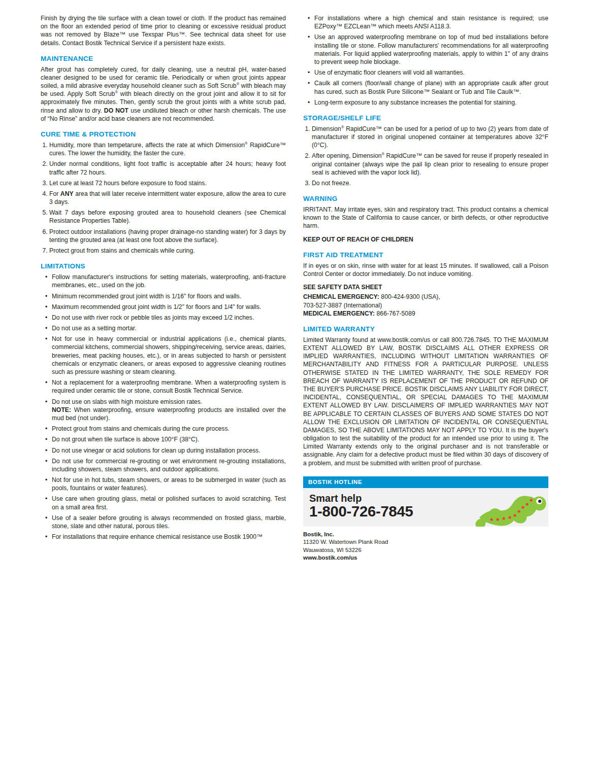Finish by drying the tile surface with a clean towel or cloth. If the product has remained on the floor an extended period of time prior to cleaning or excessive residual product was not removed by Blaze™ use Texspar Plus™. See technical data sheet for use details. Contact Bostik Technical Service if a persistent haze exists.
Maintenance
After grout has completely cured, for daily cleaning, use a neutral pH, water-based cleaner designed to be used for ceramic tile. Periodically or when grout joints appear soiled, a mild abrasive everyday household cleaner such as Soft Scrub® with bleach may be used. Apply Soft Scrub® with bleach directly on the grout joint and allow it to sit for approximately five minutes. Then, gently scrub the grout joints with a white scrub pad, rinse and allow to dry. DO NOT use undiluted bleach or other harsh chemicals. The use of “No Rinse” and/or acid base cleaners are not recommended.
Cure Time & Protection
Humidity, more than tempetarure, affects the rate at which Dimension® RapidCure™ cures. The lower the humidity, the faster the cure.
Under normal conditions, light foot traffic is acceptable after 24 hours; heavy foot traffic after 72 hours.
Let cure at least 72 hours before exposure to food stains.
For ANY area that will later receive intermittent water exposure, allow the area to cure 3 days.
Wait 7 days before exposing grouted area to household cleaners (see Chemical Resistance Properties Table).
Protect outdoor installations (having proper drainage-no standing water) for 3 days by tenting the grouted area (at least one foot above the surface).
Protect grout from stains and chemicals while curing.
Limitations
Follow manufacturer's instructions for setting materials, waterproofing, anti-fracture membranes, etc., used on the job.
Minimum recommended grout joint width is 1/16" for floors and walls.
Maximum recommended grout joint width is 1/2" for floors and 1/4" for walls.
Do not use with river rock or pebble tiles as joints may exceed 1/2 inches.
Do not use as a setting mortar.
Not for use in heavy commercial or industrial applications (i.e., chemical plants, commercial kitchens, commercial showers, shipping/receiving, service areas, dairies, breweries, meat packing houses, etc.), or in areas subjected to harsh or persistent chemicals or enzymatic cleaners, or areas exposed to aggressive cleaning routines such as pressure washing or steam cleaning.
Not a replacement for a waterproofing membrane. When a waterproofing system is required under ceramic tile or stone, consult Bostik Technical Service.
Do not use on slabs with high moisture emission rates.
NOTE: When waterproofing, ensure waterproofing products are installed over the mud bed (not under).
Protect grout from stains and chemicals during the cure process.
Do not grout when tile surface is above 100°F (38°C).
Do not use vinegar or acid solutions for clean up during installation process.
Do not use for commercial re-grouting or wet environment re-grouting installations, including showers, steam showers, and outdoor applications.
Not for use in hot tubs, steam showers, or areas to be submerged in water (such as pools, fountains or water features).
Use care when grouting glass, metal or polished surfaces to avoid scratching. Test on a small area first.
Use of a sealer before grouting is always recommended on frosted glass, marble, stone, slate and other natural, porous tiles.
For installations that require enhance chemical resistance use Bostik 1900™
For installations where a high chemical and stain resistance is required; use EZPoxy™ EZCLean™ which meets ANSI A118.3.
Use an approved waterproofing membrane on top of mud bed installations before installing tile or stone. Follow manufacturers' recommendations for all waterproofing materials. For liquid applied waterproofing materials, apply to within 1" of any drains to prevent weep hole blockage.
Use of enzymatic floor cleaners will void all warranties.
Caulk all corners (floor/wall change of plane) with an appropriate caulk after grout has cured, such as Bostik Pure Silicone™ Sealant or Tub and Tile Caulk™.
Long-term exposure to any substance increases the potential for staining.
Storage/Shelf Life
Dimension® RapidCure™ can be used for a period of up to two (2) years from date of manufacturer if stored in original unopened container at temperatures above 32°F (0°C).
After opening, Dimension® RapidCure™ can be saved for reuse if properly resealed in original container (always wipe the pail lip clean prior to resealing to ensure proper seal is achieved with the vapor lock lid).
Do not freeze.
Warning
IRRITANT. May irritate eyes, skin and respiratory tract. This product contains a chemical known to the State of California to cause cancer, or birth defects, or other reproductive harm.
KEEP OUT OF REACH OF CHILDREN
First Aid Treatment
If in eyes or on skin, rinse with water for at least 15 minutes. If swallowed, call a Poison Control Center or doctor immediately. Do not induce vomiting.
SEE SAFETY DATA SHEET
CHEMICAL EMERGENCY: 800-424-9300 (USA),
703-527-3887 (International)
MEDICAL EMERGENCY: 866-767-5089
Limited Warranty
Limited Warranty found at www.bostik.com/us or call 800.726.7845. TO THE MAXIMUM EXTENT ALLOWED BY LAW, BOSTIK DISCLAIMS ALL OTHER EXPRESS OR IMPLIED WARRANTIES, INCLUDING WITHOUT LIMITATION WARRANTIES OF MERCHANTABILITY AND FITNESS FOR A PARTICULAR PURPOSE. UNLESS OTHERWISE STATED IN THE LIMITED WARRANTY, THE SOLE REMEDY FOR BREACH OF WARRANTY IS REPLACEMENT OF THE PRODUCT OR REFUND OF THE BUYER'S PURCHASE PRICE. BOSTIK DISCLAIMS ANY LIABILITY FOR DIRECT, INCIDENTAL, CONSEQUENTIAL, OR SPECIAL DAMAGES TO THE MAXIMUM EXTENT ALLOWED BY LAW. DISCLAIMERS OF IMPLIED WARRANTIES MAY NOT BE APPLICABLE TO CERTAIN CLASSES OF BUYERS AND SOME STATES DO NOT ALLOW THE EXCLUSION OR LIMITATION OF INCIDENTAL OR CONSEQUENTIAL DAMAGES, SO THE ABOVE LIMITATIONS MAY NOT APPLY TO YOU. It is the buyer's obligation to test the suitability of the product for an intended use prior to using it. The Limited Warranty extends only to the original purchaser and is not transferable or assignable. Any claim for a defective product must be filed within 30 days of discovery of a problem, and must be submitted with written proof of purchase.
BOSTIK HOTLINE
Smart help
1-800-726-7845
Bostik, Inc.
11320 W. Watertown Plank Road
Wauwatosa, WI 53226
www.bostik.com/us